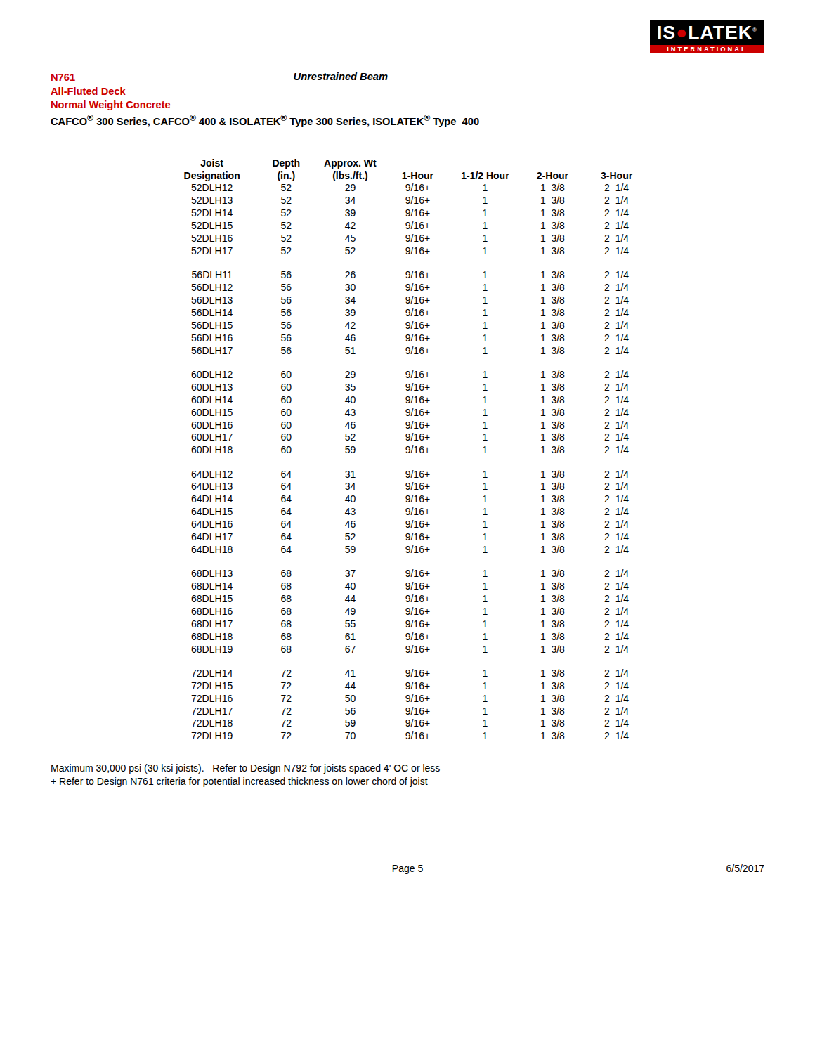IS●LATEK® INTERNATIONAL
N761
All-Fluted Deck
Normal Weight Concrete
CAFCO® 300 Series, CAFCO® 400 & ISOLATEK® Type 300 Series, ISOLATEK® Type 400
Unrestrained Beam
| Joist | Depth | Approx. Wt | | | | |
| --- | --- | --- | --- | --- | --- | --- |
| Designation | (in.) | (lbs./ft.) | 1-Hour | 1-1/2 Hour | 2-Hour | 3-Hour |
| 52DLH12 | 52 | 29 | 9/16+ | 1 | 1 3/8 | 2 1/4 |
| 52DLH13 | 52 | 34 | 9/16+ | 1 | 1 3/8 | 2 1/4 |
| 52DLH14 | 52 | 39 | 9/16+ | 1 | 1 3/8 | 2 1/4 |
| 52DLH15 | 52 | 42 | 9/16+ | 1 | 1 3/8 | 2 1/4 |
| 52DLH16 | 52 | 45 | 9/16+ | 1 | 1 3/8 | 2 1/4 |
| 52DLH17 | 52 | 52 | 9/16+ | 1 | 1 3/8 | 2 1/4 |
| 56DLH11 | 56 | 26 | 9/16+ | 1 | 1 3/8 | 2 1/4 |
| 56DLH12 | 56 | 30 | 9/16+ | 1 | 1 3/8 | 2 1/4 |
| 56DLH13 | 56 | 34 | 9/16+ | 1 | 1 3/8 | 2 1/4 |
| 56DLH14 | 56 | 39 | 9/16+ | 1 | 1 3/8 | 2 1/4 |
| 56DLH15 | 56 | 42 | 9/16+ | 1 | 1 3/8 | 2 1/4 |
| 56DLH16 | 56 | 46 | 9/16+ | 1 | 1 3/8 | 2 1/4 |
| 56DLH17 | 56 | 51 | 9/16+ | 1 | 1 3/8 | 2 1/4 |
| 60DLH12 | 60 | 29 | 9/16+ | 1 | 1 3/8 | 2 1/4 |
| 60DLH13 | 60 | 35 | 9/16+ | 1 | 1 3/8 | 2 1/4 |
| 60DLH14 | 60 | 40 | 9/16+ | 1 | 1 3/8 | 2 1/4 |
| 60DLH15 | 60 | 43 | 9/16+ | 1 | 1 3/8 | 2 1/4 |
| 60DLH16 | 60 | 46 | 9/16+ | 1 | 1 3/8 | 2 1/4 |
| 60DLH17 | 60 | 52 | 9/16+ | 1 | 1 3/8 | 2 1/4 |
| 60DLH18 | 60 | 59 | 9/16+ | 1 | 1 3/8 | 2 1/4 |
| 64DLH12 | 64 | 31 | 9/16+ | 1 | 1 3/8 | 2 1/4 |
| 64DLH13 | 64 | 34 | 9/16+ | 1 | 1 3/8 | 2 1/4 |
| 64DLH14 | 64 | 40 | 9/16+ | 1 | 1 3/8 | 2 1/4 |
| 64DLH15 | 64 | 43 | 9/16+ | 1 | 1 3/8 | 2 1/4 |
| 64DLH16 | 64 | 46 | 9/16+ | 1 | 1 3/8 | 2 1/4 |
| 64DLH17 | 64 | 52 | 9/16+ | 1 | 1 3/8 | 2 1/4 |
| 64DLH18 | 64 | 59 | 9/16+ | 1 | 1 3/8 | 2 1/4 |
| 68DLH13 | 68 | 37 | 9/16+ | 1 | 1 3/8 | 2 1/4 |
| 68DLH14 | 68 | 40 | 9/16+ | 1 | 1 3/8 | 2 1/4 |
| 68DLH15 | 68 | 44 | 9/16+ | 1 | 1 3/8 | 2 1/4 |
| 68DLH16 | 68 | 49 | 9/16+ | 1 | 1 3/8 | 2 1/4 |
| 68DLH17 | 68 | 55 | 9/16+ | 1 | 1 3/8 | 2 1/4 |
| 68DLH18 | 68 | 61 | 9/16+ | 1 | 1 3/8 | 2 1/4 |
| 68DLH19 | 68 | 67 | 9/16+ | 1 | 1 3/8 | 2 1/4 |
| 72DLH14 | 72 | 41 | 9/16+ | 1 | 1 3/8 | 2 1/4 |
| 72DLH15 | 72 | 44 | 9/16+ | 1 | 1 3/8 | 2 1/4 |
| 72DLH16 | 72 | 50 | 9/16+ | 1 | 1 3/8 | 2 1/4 |
| 72DLH17 | 72 | 56 | 9/16+ | 1 | 1 3/8 | 2 1/4 |
| 72DLH18 | 72 | 59 | 9/16+ | 1 | 1 3/8 | 2 1/4 |
| 72DLH19 | 72 | 70 | 9/16+ | 1 | 1 3/8 | 2 1/4 |
Maximum 30,000 psi (30 ksi joists). Refer to Design N792 for joists spaced 4' OC or less
+ Refer to Design N761 criteria for potential increased thickness on lower chord of joist
Page 5 6/5/2017